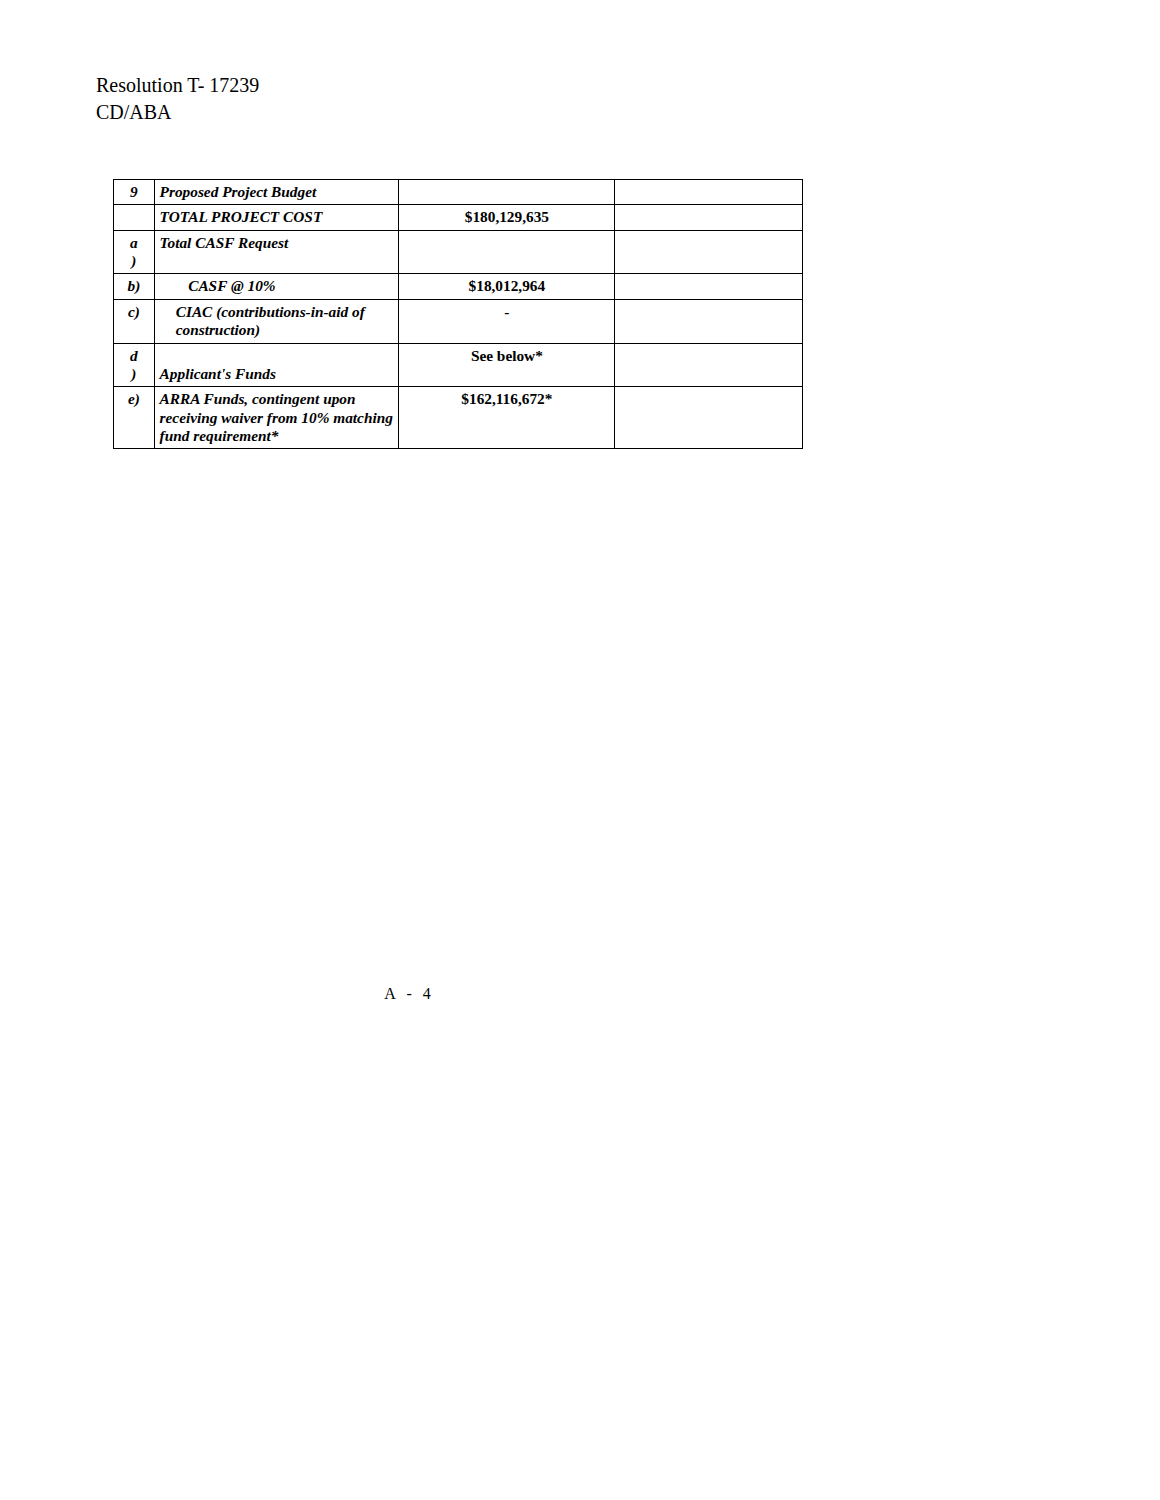Resolution T- 17239
CD/ABA
| 9 | Proposed Project Budget | | |
| | TOTAL PROJECT COST | $180,129,635 | |
| a ) | Total CASF Request | | |
| b) | CASF @ 10% | $18,012,964 | |
| c) | CIAC (contributions-in-aid of construction) | - | |
| d ) | Applicant's Funds | See below* | |
| e) | ARRA Funds, contingent upon receiving waiver from 10% matching fund requirement* | $162,116,672* | |
A - 4